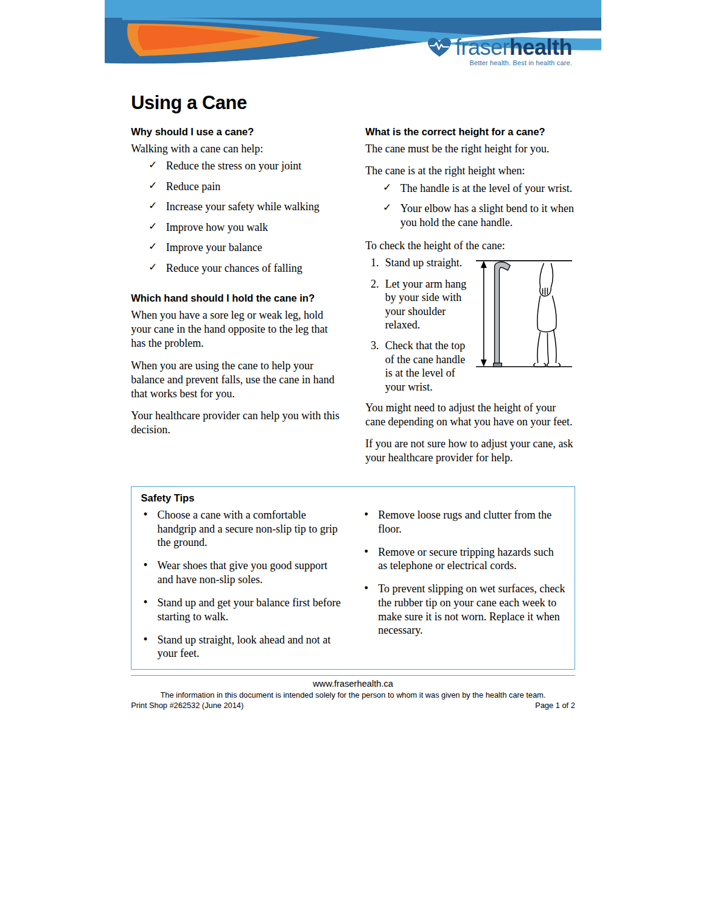fraser health
Better health. Best in health care.
Using a Cane
Why should I use a cane?
Walking with a cane can help:
Reduce the stress on your joint
Reduce pain
Increase your safety while walking
Improve how you walk
Improve your balance
Reduce your chances of falling
Which hand should I hold the cane in?
When you have a sore leg or weak leg, hold your cane in the hand opposite to the leg that has the problem.
When you are using the cane to help your balance and prevent falls, use the cane in hand that works best for you.
Your healthcare provider can help you with this decision.
What is the correct height for a cane?
The cane must be the right height for you.
The cane is at the right height when:
The handle is at the level of your wrist.
Your elbow has a slight bend to it when you hold the cane handle.
To check the height of the cane:
Stand up straight.
Let your arm hang by your side with your shoulder relaxed.
Check that the top of the cane handle is at the level of your wrist.
You might need to adjust the height of your cane depending on what you have on your feet.
If you are not sure how to adjust your cane, ask your healthcare provider for help.
Safety Tips
Choose a cane with a comfortable handgrip and a secure non-slip tip to grip the ground.
Wear shoes that give you good support and have non-slip soles.
Stand up and get your balance first before starting to walk.
Stand up straight, look ahead and not at your feet.
Remove loose rugs and clutter from the floor.
Remove or secure tripping hazards such as telephone or electrical cords.
To prevent slipping on wet surfaces, check the rubber tip on your cane each week to make sure it is not worn. Replace it when necessary.
www.fraserhealth.ca
The information in this document is intended solely for the person to whom it was given by the health care team.
Print Shop #262532 (June 2014) Page 1 of 2